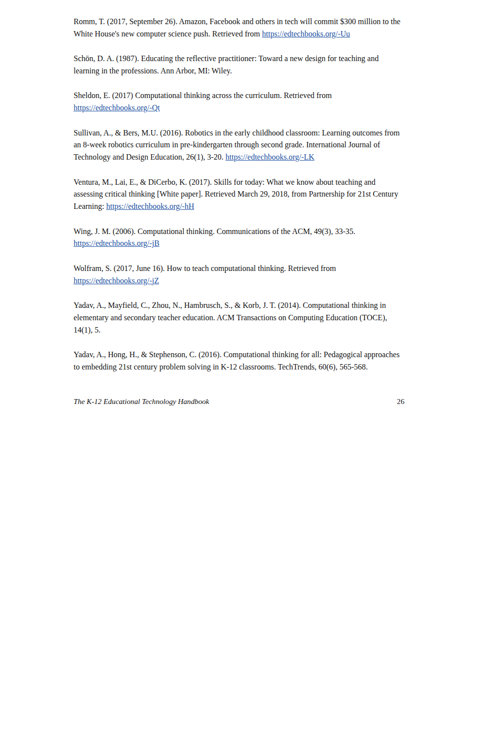Romm, T. (2017, September 26). Amazon, Facebook and others in tech will commit $300 million to the White House's new computer science push. Retrieved from https://edtechbooks.org/-Uu
Schön, D. A. (1987). Educating the reflective practitioner: Toward a new design for teaching and learning in the professions. Ann Arbor, MI: Wiley.
Sheldon, E. (2017) Computational thinking across the curriculum. Retrieved from https://edtechbooks.org/-Qt
Sullivan, A., & Bers, M.U. (2016). Robotics in the early childhood classroom: Learning outcomes from an 8-week robotics curriculum in pre-kindergarten through second grade. International Journal of Technology and Design Education, 26(1), 3-20. https://edtechbooks.org/-LK
Ventura, M., Lai, E., & DiCerbo, K. (2017). Skills for today: What we know about teaching and assessing critical thinking [White paper]. Retrieved March 29, 2018, from Partnership for 21st Century Learning: https://edtechbooks.org/-hH
Wing, J. M. (2006). Computational thinking. Communications of the ACM, 49(3), 33-35. https://edtechbooks.org/-jB
Wolfram, S. (2017, June 16). How to teach computational thinking. Retrieved from https://edtechbooks.org/-jZ
Yadav, A., Mayfield, C., Zhou, N., Hambrusch, S., & Korb, J. T. (2014). Computational thinking in elementary and secondary teacher education. ACM Transactions on Computing Education (TOCE), 14(1), 5.
Yadav, A., Hong, H., & Stephenson, C. (2016). Computational thinking for all: Pedagogical approaches to embedding 21st century problem solving in K-12 classrooms. TechTrends, 60(6), 565-568.
The K-12 Educational Technology Handbook 26